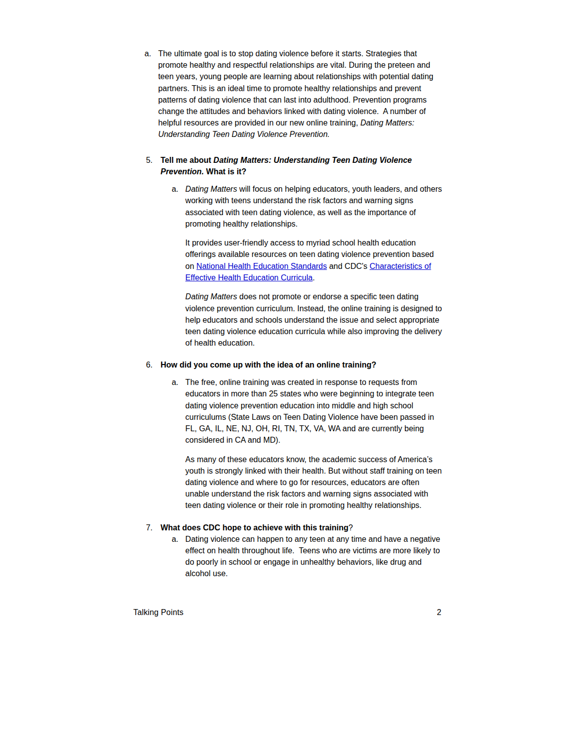The ultimate goal is to stop dating violence before it starts. Strategies that promote healthy and respectful relationships are vital. During the preteen and teen years, young people are learning about relationships with potential dating partners. This is an ideal time to promote healthy relationships and prevent patterns of dating violence that can last into adulthood. Prevention programs change the attitudes and behaviors linked with dating violence. A number of helpful resources are provided in our new online training, Dating Matters: Understanding Teen Dating Violence Prevention.
Tell me about Dating Matters: Understanding Teen Dating Violence Prevention. What is it?
Dating Matters will focus on helping educators, youth leaders, and others working with teens understand the risk factors and warning signs associated with teen dating violence, as well as the importance of promoting healthy relationships.
It provides user-friendly access to myriad school health education offerings available resources on teen dating violence prevention based on National Health Education Standards and CDC's Characteristics of Effective Health Education Curricula.
Dating Matters does not promote or endorse a specific teen dating violence prevention curriculum. Instead, the online training is designed to help educators and schools understand the issue and select appropriate teen dating violence education curricula while also improving the delivery of health education.
How did you come up with the idea of an online training?
The free, online training was created in response to requests from educators in more than 25 states who were beginning to integrate teen dating violence prevention education into middle and high school curriculums (State Laws on Teen Dating Violence have been passed in FL, GA, IL, NE, NJ, OH, RI, TN, TX, VA, WA and are currently being considered in CA and MD).
As many of these educators know, the academic success of America’s youth is strongly linked with their health. But without staff training on teen dating violence and where to go for resources, educators are often unable understand the risk factors and warning signs associated with teen dating violence or their role in promoting healthy relationships.
What does CDC hope to achieve with this training?
Dating violence can happen to any teen at any time and have a negative effect on health throughout life. Teens who are victims are more likely to do poorly in school or engage in unhealthy behaviors, like drug and alcohol use.
Talking Points 2